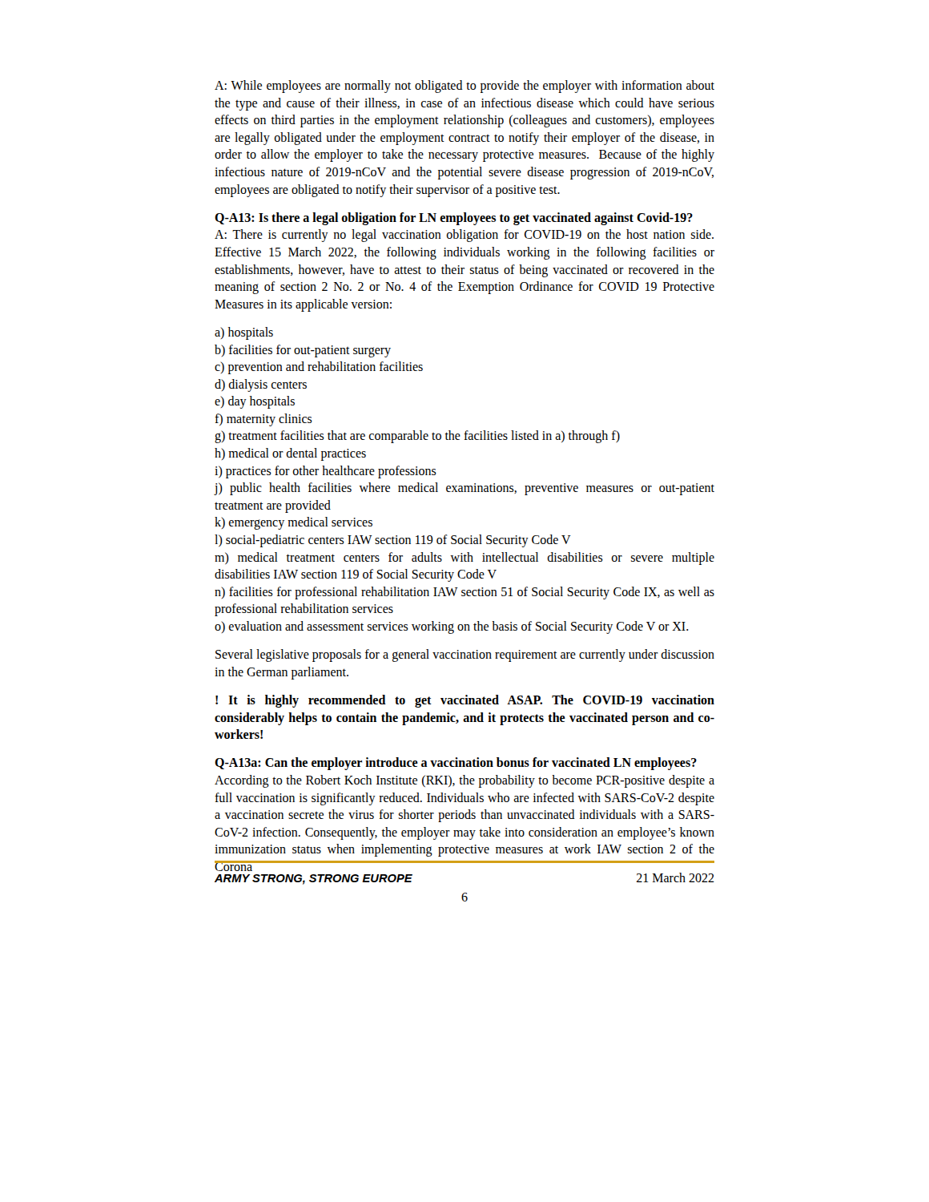A: While employees are normally not obligated to provide the employer with information about the type and cause of their illness, in case of an infectious disease which could have serious effects on third parties in the employment relationship (colleagues and customers), employees are legally obligated under the employment contract to notify their employer of the disease, in order to allow the employer to take the necessary protective measures. Because of the highly infectious nature of 2019-nCoV and the potential severe disease progression of 2019-nCoV, employees are obligated to notify their supervisor of a positive test.
Q-A13: Is there a legal obligation for LN employees to get vaccinated against Covid-19?
A: There is currently no legal vaccination obligation for COVID-19 on the host nation side. Effective 15 March 2022, the following individuals working in the following facilities or establishments, however, have to attest to their status of being vaccinated or recovered in the meaning of section 2 No. 2 or No. 4 of the Exemption Ordinance for COVID 19 Protective Measures in its applicable version:
a) hospitals
b) facilities for out-patient surgery
c) prevention and rehabilitation facilities
d) dialysis centers
e) day hospitals
f) maternity clinics
g) treatment facilities that are comparable to the facilities listed in a) through f)
h) medical or dental practices
i) practices for other healthcare professions
j) public health facilities where medical examinations, preventive measures or out-patient treatment are provided
k) emergency medical services
l) social-pediatric centers IAW section 119 of Social Security Code V
m) medical treatment centers for adults with intellectual disabilities or severe multiple disabilities IAW section 119 of Social Security Code V
n) facilities for professional rehabilitation IAW section 51 of Social Security Code IX, as well as professional rehabilitation services
o) evaluation and assessment services working on the basis of Social Security Code V or XI.
Several legislative proposals for a general vaccination requirement are currently under discussion in the German parliament.
! It is highly recommended to get vaccinated ASAP. The COVID-19 vaccination considerably helps to contain the pandemic, and it protects the vaccinated person and co-workers!
Q-A13a: Can the employer introduce a vaccination bonus for vaccinated LN employees?
According to the Robert Koch Institute (RKI), the probability to become PCR-positive despite a full vaccination is significantly reduced. Individuals who are infected with SARS-CoV-2 despite a vaccination secrete the virus for shorter periods than unvaccinated individuals with a SARS-CoV-2 infection. Consequently, the employer may take into consideration an employee’s known immunization status when implementing protective measures at work IAW section 2 of the Corona
ARMY STRONG, STRONG EUROPE
21 March 2022
6